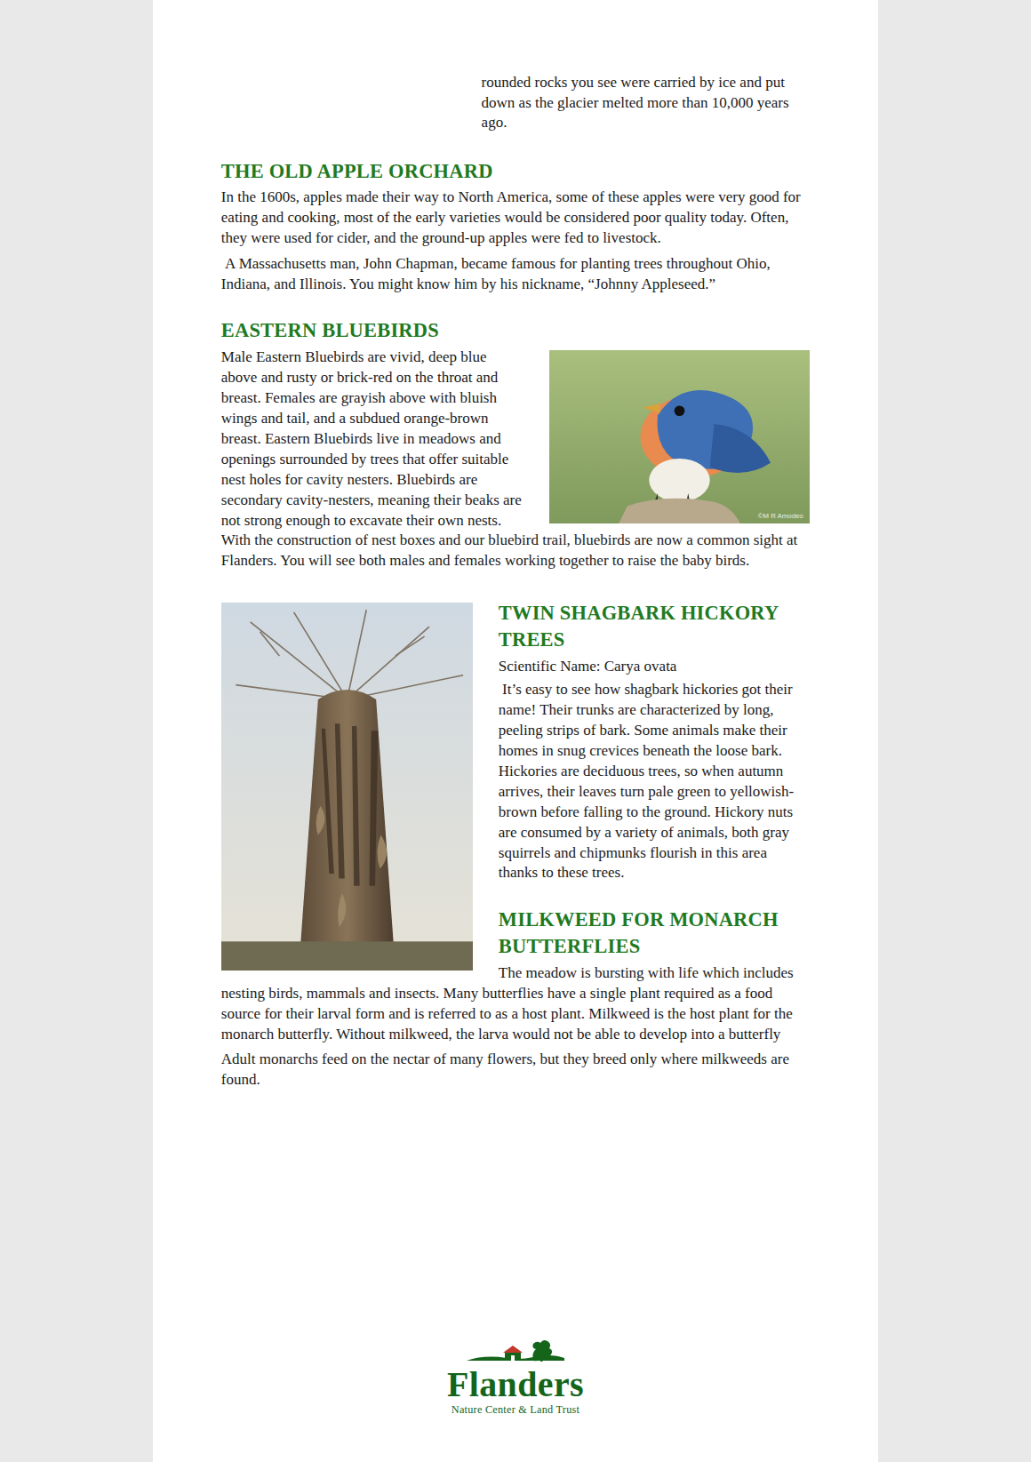rounded rocks you see were carried by ice and put down as the glacier melted more than 10,000 years ago.
The Old Apple Orchard
In the 1600s, apples made their way to North America, some of these apples were very good for eating and cooking, most of the early varieties would be considered poor quality today. Often, they were used for cider, and the ground-up apples were fed to livestock.
A Massachusetts man, John Chapman, became famous for planting trees throughout Ohio, Indiana, and Illinois. You might know him by his nickname, “Johnny Appleseed.”
Eastern Bluebirds
Male Eastern Bluebirds are vivid, deep blue above and rusty or brick-red on the throat and breast. Females are grayish above with bluish wings and tail, and a subdued orange-brown breast. Eastern Bluebirds live in meadows and openings surrounded by trees that offer suitable nest holes for cavity nesters. Bluebirds are secondary cavity-nesters, meaning their beaks are not strong enough to excavate their own nests. With the construction of nest boxes and our bluebird trail, bluebirds are now a common sight at Flanders. You will see both males and females working together to raise the baby birds.
Twin Shagbark Hickory Trees
Scientific Name: Carya ovata
It’s easy to see how shagbark hickories got their name! Their trunks are characterized by long, peeling strips of bark. Some animals make their homes in snug crevices beneath the loose bark. Hickories are deciduous trees, so when autumn arrives, their leaves turn pale green to yellowish-brown before falling to the ground. Hickory nuts are consumed by a variety of animals, both gray squirrels and chipmunks flourish in this area thanks to these trees.
Milkweed for Monarch Butterflies
The meadow is bursting with life which includes nesting birds, mammals and insects. Many butterflies have a single plant required as a food source for their larval form and is referred to as a host plant. Milkweed is the host plant for the monarch butterfly. Without milkweed, the larva would not be able to develop into a butterfly
Adult monarchs feed on the nectar of many flowers, but they breed only where milkweeds are found.
Flanders
Nature Center & Land Trust